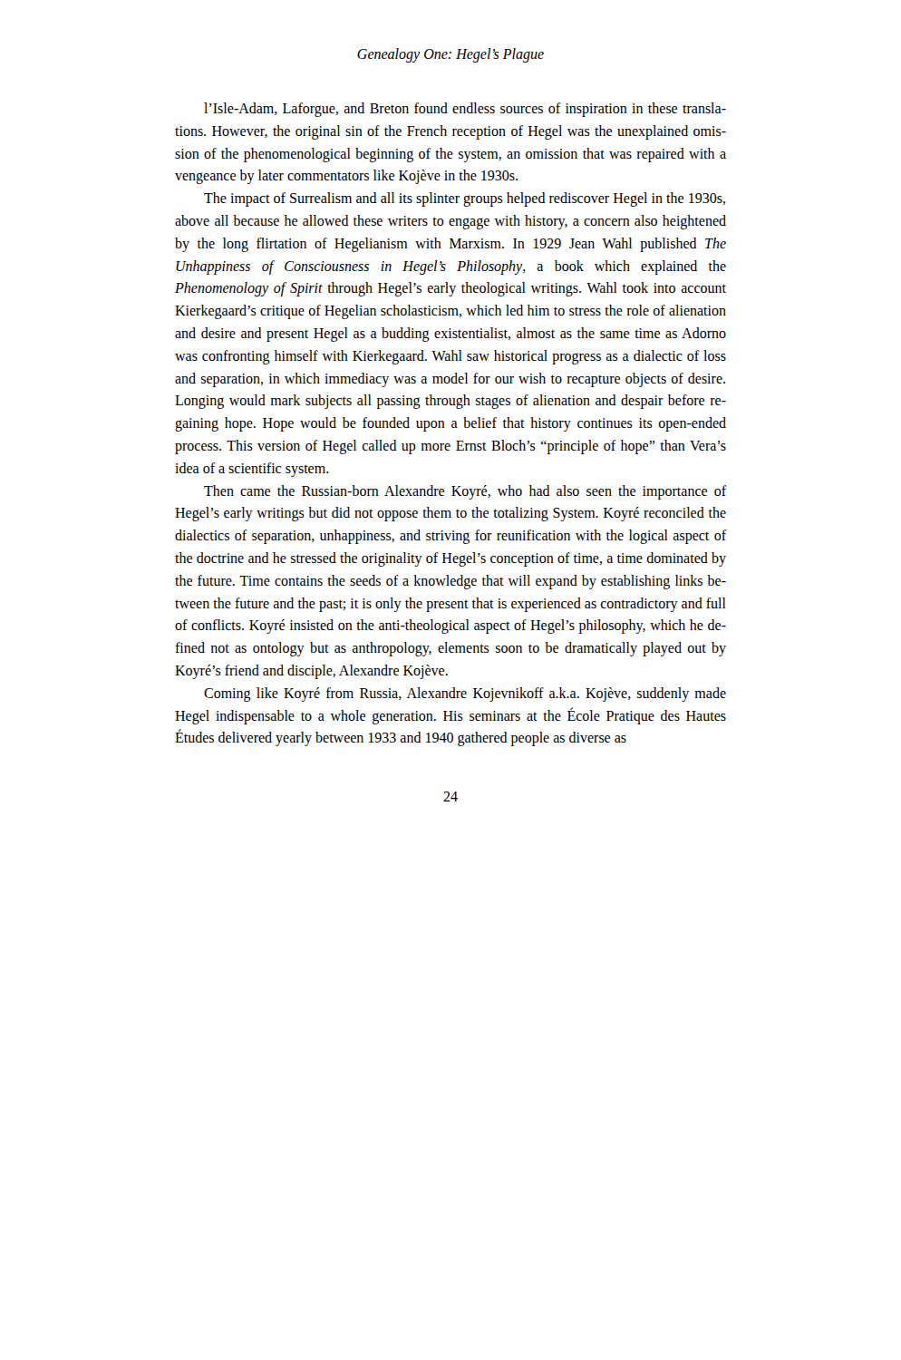Genealogy One: Hegel’s Plague
l’Isle-Adam, Laforgue, and Breton found endless sources of inspiration in these translations. However, the original sin of the French reception of Hegel was the unexplained omission of the phenomenological beginning of the system, an omission that was repaired with a vengeance by later commentators like Kojève in the 1930s.
The impact of Surrealism and all its splinter groups helped rediscover Hegel in the 1930s, above all because he allowed these writers to engage with history, a concern also heightened by the long flirtation of Hegelianism with Marxism. In 1929 Jean Wahl published The Unhappiness of Consciousness in Hegel’s Philosophy, a book which explained the Phenomenology of Spirit through Hegel’s early theological writings. Wahl took into account Kierkegaard’s critique of Hegelian scholasticism, which led him to stress the role of alienation and desire and present Hegel as a budding existentialist, almost as the same time as Adorno was confronting himself with Kierkegaard. Wahl saw historical progress as a dialectic of loss and separation, in which immediacy was a model for our wish to recapture objects of desire. Longing would mark subjects all passing through stages of alienation and despair before regaining hope. Hope would be founded upon a belief that history continues its open-ended process. This version of Hegel called up more Ernst Bloch’s “principle of hope” than Vera’s idea of a scientific system.
Then came the Russian-born Alexandre Koyré, who had also seen the importance of Hegel’s early writings but did not oppose them to the totalizing System. Koyré reconciled the dialectics of separation, unhappiness, and striving for reunification with the logical aspect of the doctrine and he stressed the originality of Hegel’s conception of time, a time dominated by the future. Time contains the seeds of a knowledge that will expand by establishing links between the future and the past; it is only the present that is experienced as contradictory and full of conflicts. Koyré insisted on the anti-theological aspect of Hegel’s philosophy, which he defined not as ontology but as anthropology, elements soon to be dramatically played out by Koyré’s friend and disciple, Alexandre Kojève.
Coming like Koyré from Russia, Alexandre Kojevnikoff a.k.a. Kojève, suddenly made Hegel indispensable to a whole generation. His seminars at the École Pratique des Hautes Études delivered yearly between 1933 and 1940 gathered people as diverse as
24